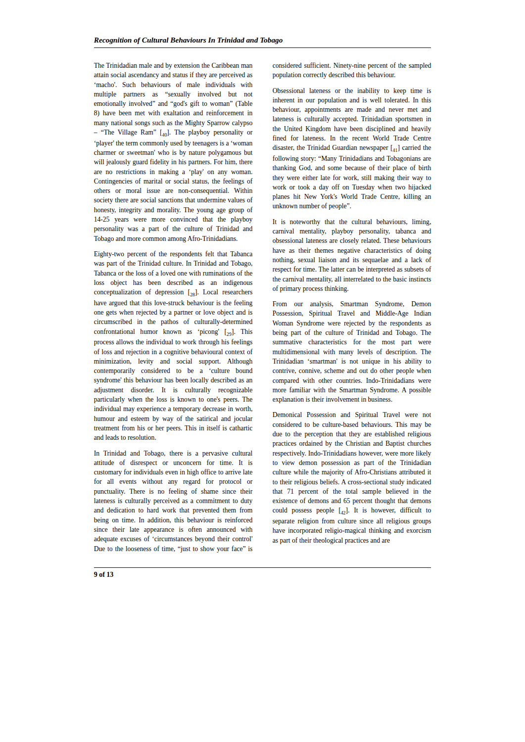Recognition of Cultural Behaviours In Trinidad and Tobago
The Trinidadian male and by extension the Caribbean man attain social ascendancy and status if they are perceived as ‘macho'. Such behaviours of male individuals with multiple partners as “sexually involved but not emotionally involved” and “god's gift to woman” (Table 8) have been met with exaltation and reinforcement in many national songs such as the Mighty Sparrow calypso – “The Village Ram” [40]. The playboy personality or ‘player' the term commonly used by teenagers is a ‘woman charmer or sweetman' who is by nature polygamous but will jealously guard fidelity in his partners. For him, there are no restrictions in making a ‘play' on any woman. Contingencies of marital or social status, the feelings of others or moral issue are non-consequential. Within society there are social sanctions that undermine values of honesty, integrity and morality. The young age group of 14-25 years were more convinced that the playboy personality was a part of the culture of Trinidad and Tobago and more common among Afro-Trinidadians.
Eighty-two percent of the respondents felt that Tabanca was part of the Trinidad culture. In Trinidad and Tobago, Tabanca or the loss of a loved one with ruminations of the loss object has been described as an indigenous conceptualization of depression [28]. Local researchers have argued that this love-struck behaviour is the feeling one gets when rejected by a partner or love object and is circumscribed in the pathos of culturally-determined confrontational humor known as ‘picong' [29]. This process allows the individual to work through his feelings of loss and rejection in a cognitive behavioural context of minimization, levity and social support. Although contemporarily considered to be a ‘culture bound syndrome' this behaviour has been locally described as an adjustment disorder. It is culturally recognizable particularly when the loss is known to one's peers. The individual may experience a temporary decrease in worth, humour and esteem by way of the satirical and jocular treatment from his or her peers. This in itself is cathartic and leads to resolution.
In Trinidad and Tobago, there is a pervasive cultural attitude of disrespect or unconcern for time. It is customary for individuals even in high office to arrive late for all events without any regard for protocol or punctuality. There is no feeling of shame since their lateness is culturally perceived as a commitment to duty and dedication to hard work that prevented them from being on time. In addition, this behaviour is reinforced since their late appearance is often announced with adequate excuses of ‘circumstances beyond their control' Due to the looseness of time, “just to show your face” is considered sufficient. Ninety-nine percent of the sampled population correctly described this behaviour.
Obsessional lateness or the inability to keep time is inherent in our population and is well tolerated. In this behaviour, appointments are made and never met and lateness is culturally accepted. Trinidadian sportsmen in the United Kingdom have been disciplined and heavily fined for lateness. In the recent World Trade Centre disaster, the Trinidad Guardian newspaper [41] carried the following story: “Many Trinidadians and Tobagonians are thanking God, and some because of their place of birth they were either late for work, still making their way to work or took a day off on Tuesday when two hijacked planes hit New York's World Trade Centre, killing an unknown number of people”.
It is noteworthy that the cultural behaviours, liming, carnival mentality, playboy personality, tabanca and obsessional lateness are closely related. These behaviours have as their themes negative characteristics of doing nothing, sexual liaison and its sequaelae and a lack of respect for time. The latter can be interpreted as subsets of the carnival mentality, all interrelated to the basic instincts of primary process thinking.
From our analysis, Smartman Syndrome, Demon Possession, Spiritual Travel and Middle-Age Indian Woman Syndrome were rejected by the respondents as being part of the culture of Trinidad and Tobago. The summative characteristics for the most part were multidimensional with many levels of description. The Trinidadian ‘smartman' is not unique in his ability to contrive, connive, scheme and out do other people when compared with other countries. Indo-Trinidadians were more familiar with the Smartman Syndrome. A possible explanation is their involvement in business.
Demonical Possession and Spiritual Travel were not considered to be culture-based behaviours. This may be due to the perception that they are established religious practices ordained by the Christian and Baptist churches respectively. Indo-Trinidadians however, were more likely to view demon possession as part of the Trinidadian culture while the majority of Afro-Christians attributed it to their religious beliefs. A cross-sectional study indicated that 71 percent of the total sample believed in the existence of demons and 65 percent thought that demons could possess people [42]. It is however, difficult to separate religion from culture since all religious groups have incorporated religio-magical thinking and exorcism as part of their theological practices and are
9 of 13